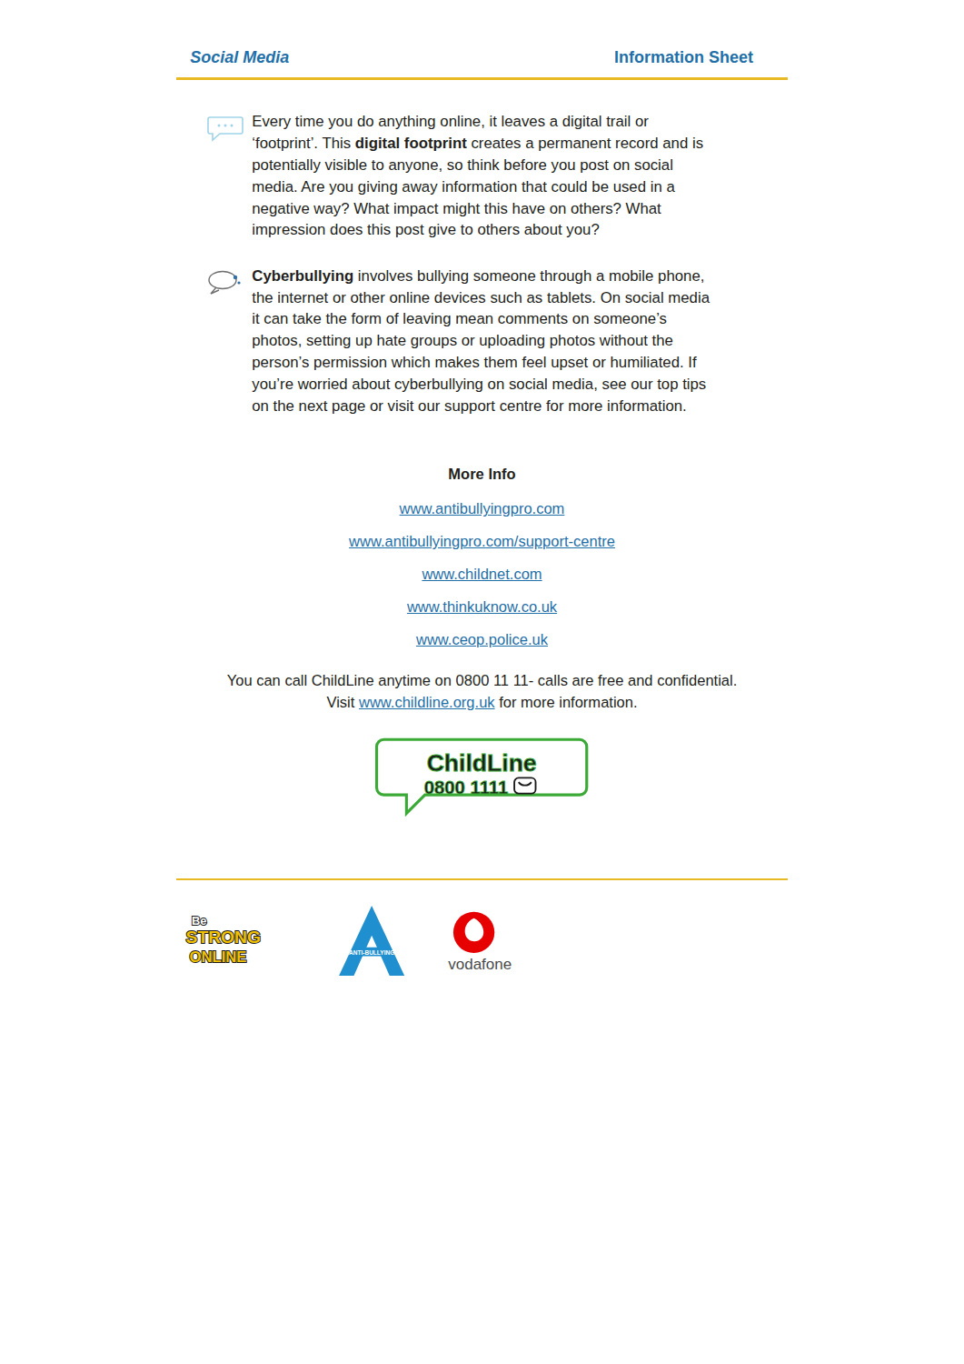Social Media
Information Sheet
Every time you do anything online, it leaves a digital trail or ‘footprint’. This digital footprint creates a permanent record and is potentially visible to anyone, so think before you post on social media. Are you giving away information that could be used in a negative way? What impact might this have on others? What impression does this post give to others about you?
Cyberbullying involves bullying someone through a mobile phone, the internet or other online devices such as tablets. On social media it can take the form of leaving mean comments on someone’s photos, setting up hate groups or uploading photos without the person’s permission which makes them feel upset or humiliated. If you’re worried about cyberbullying on social media, see our top tips on the next page or visit our support centre for more information.
More Info
www.antibullyingpro.com
www.antibullyingpro.com/support-centre
www.childnet.com
www.thinkuknow.co.uk
www.ceop.police.uk
You can call ChildLine anytime on 0800 11 11- calls are free and confidential.
Visit www.childline.org.uk for more information.
ChildLine 0800 1111
Be STRONG ONLINE
ANTI-BULLYING
vodafone